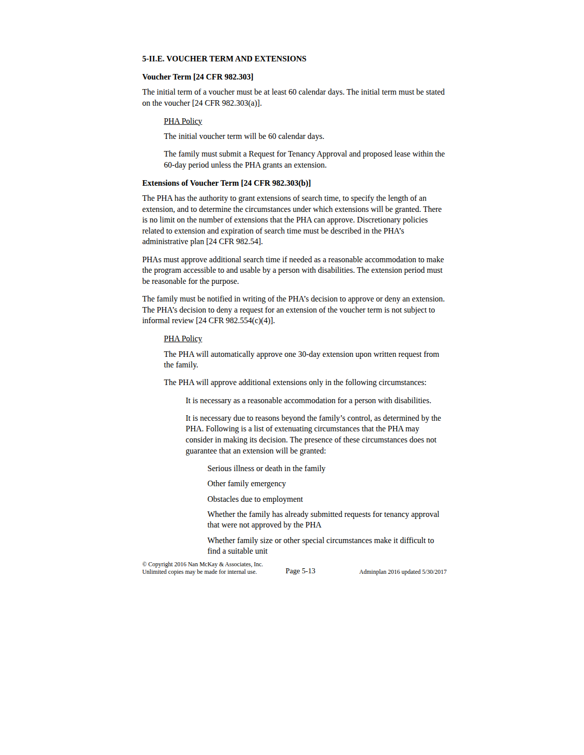5-II.E. VOUCHER TERM AND EXTENSIONS
Voucher Term [24 CFR 982.303]
The initial term of a voucher must be at least 60 calendar days. The initial term must be stated on the voucher [24 CFR 982.303(a)].
PHA Policy
The initial voucher term will be 60 calendar days.
The family must submit a Request for Tenancy Approval and proposed lease within the 60-day period unless the PHA grants an extension.
Extensions of Voucher Term [24 CFR 982.303(b)]
The PHA has the authority to grant extensions of search time, to specify the length of an extension, and to determine the circumstances under which extensions will be granted. There is no limit on the number of extensions that the PHA can approve. Discretionary policies related to extension and expiration of search time must be described in the PHA’s administrative plan [24 CFR 982.54].
PHAs must approve additional search time if needed as a reasonable accommodation to make the program accessible to and usable by a person with disabilities. The extension period must be reasonable for the purpose.
The family must be notified in writing of the PHA’s decision to approve or deny an extension. The PHA’s decision to deny a request for an extension of the voucher term is not subject to informal review [24 CFR 982.554(c)(4)].
PHA Policy
The PHA will automatically approve one 30-day extension upon written request from the family.
The PHA will approve additional extensions only in the following circumstances:
It is necessary as a reasonable accommodation for a person with disabilities.
It is necessary due to reasons beyond the family’s control, as determined by the PHA. Following is a list of extenuating circumstances that the PHA may consider in making its decision. The presence of these circumstances does not guarantee that an extension will be granted:
Serious illness or death in the family
Other family emergency
Obstacles due to employment
Whether the family has already submitted requests for tenancy approval that were not approved by the PHA
Whether family size or other special circumstances make it difficult to find a suitable unit
| © Copyright 2016 Nan McKay & Associates, Inc. Unlimited copies may be made for internal use. | Page 5-13 | Adminplan 2016 updated 5/30/2017 |